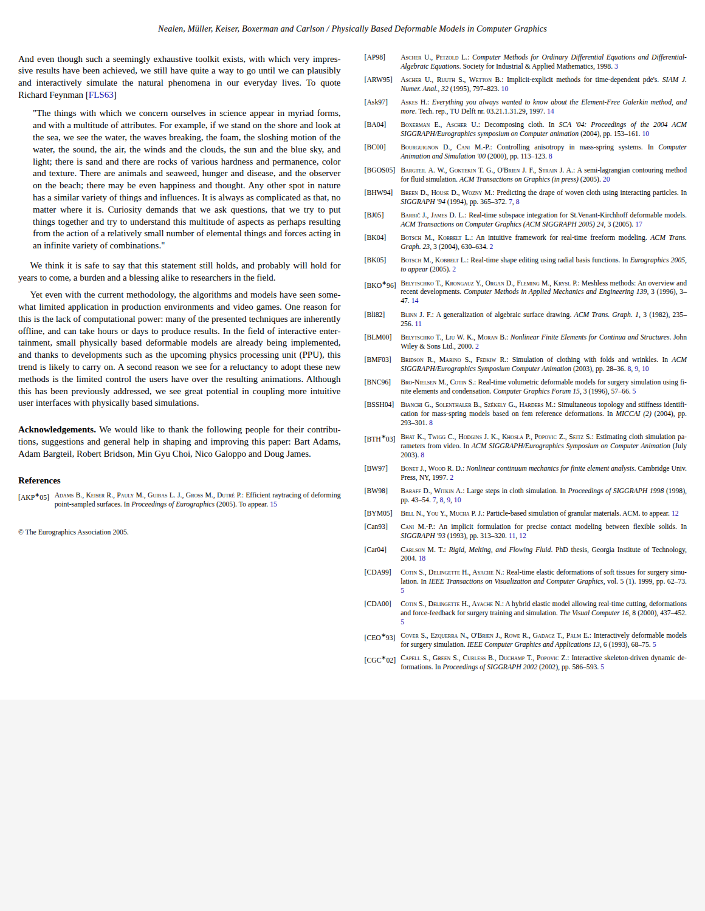Nealen, Müller, Keiser, Boxerman and Carlson / Physically Based Deformable Models in Computer Graphics
And even though such a seemingly exhaustive toolkit exists, with which very impressive results have been achieved, we still have quite a way to go until we can plausibly and interactively simulate the natural phenomena in our everyday lives. To quote Richard Feynman [FLS63]
"The things with which we concern ourselves in science appear in myriad forms, and with a multitude of attributes. For example, if we stand on the shore and look at the sea, we see the water, the waves breaking, the foam, the sloshing motion of the water, the sound, the air, the winds and the clouds, the sun and the blue sky, and light; there is sand and there are rocks of various hardness and permanence, color and texture. There are animals and seaweed, hunger and disease, and the observer on the beach; there may be even happiness and thought. Any other spot in nature has a similar variety of things and influences. It is always as complicated as that, no matter where it is. Curiosity demands that we ask questions, that we try to put things together and try to understand this multitude of aspects as perhaps resulting from the action of a relatively small number of elemental things and forces acting in an infinite variety of combinations."
We think it is safe to say that this statement still holds, and probably will hold for years to come, a burden and a blessing alike to researchers in the field.
Yet even with the current methodology, the algorithms and models have seen somewhat limited application in production environments and video games. One reason for this is the lack of computational power: many of the presented techniques are inherently offline, and can take hours or days to produce results. In the field of interactive entertainment, small physically based deformable models are already being implemented, and thanks to developments such as the upcoming physics processing unit (PPU), this trend is likely to carry on. A second reason we see for a reluctancy to adopt these new methods is the limited control the users have over the resulting animations. Although this has been previously addressed, we see great potential in coupling more intuitive user interfaces with physically based simulations.
Acknowledgements. We would like to thank the following people for their contributions, suggestions and general help in shaping and improving this paper: Bart Adams, Adam Bargteil, Robert Bridson, Min Gyu Choi, Nico Galoppo and Doug James.
References
[AKP∗05]
Adams B., Keiser R., Pauly M., Guibas L. J., Gross M., Dutré P.: Efficient raytracing of deforming point-sampled surfaces. In Proceedings of Eurographics (2005). To appear. 15
© The Eurographics Association 2005.
[AP98]
Ascher U., Petzold L.: Computer Methods for Ordinary Differential Equations and Differential-Algebraic Equations. Society for Industrial & Applied Mathematics, 1998. 3
[ARW95]
Ascher U., Ruuth S., Wetton B.: Implicit-explicit methods for time-dependent pde's. SIAM J. Numer. Anal., 32 (1995), 797–823. 10
[Ask97]
Askes H.: Everything you always wanted to know about the Element-Free Galerkin method, and more. Tech. rep., TU Delft nr. 03.21.1.31.29, 1997. 14
[BA04]
Boxerman E., Ascher U.: Decomposing cloth. In SCA '04: Proceedings of the 2004 ACM SIGGRAPH/Eurographics symposium on Computer animation (2004), pp. 153–161. 10
[BC00]
Bourguignon D., Cani M.-P.: Controlling anisotropy in mass-spring systems. In Computer Animation and Simulation '00 (2000), pp. 113–123. 8
[BGOS05]
Bargteil A. W., Goktekin T. G., O'Brien J. F., Strain J. A.: A semi-lagrangian contouring method for fluid simulation. ACM Transactions on Graphics (in press) (2005). 20
[BHW94]
Breen D., House D., Wozny M.: Predicting the drape of woven cloth using interacting particles. In SIGGRAPH '94 (1994), pp. 365–372. 7, 8
[BJ05]
Barbič J., James D. L.: Real-time subspace integration for St.Venant-Kirchhoff deformable models. ACM Transactions on Computer Graphics (ACM SIGGRAPH 2005) 24, 3 (2005). 17
[BK04]
Botsch M., Kobbelt L.: An intuitive framework for real-time freeform modeling. ACM Trans. Graph. 23, 3 (2004), 630–634. 2
[BK05]
Botsch M., Kobbelt L.: Real-time shape editing using radial basis functions. In Eurographics 2005, to appear (2005). 2
[BKO∗96]
Belytschko T., Krongauz Y., Organ D., Fleming M., Krysl P.: Meshless methods: An overview and recent developments. Computer Methods in Applied Mechanics and Engineering 139, 3 (1996), 3–47. 14
[Bli82]
Blinn J. F.: A generalization of algebraic surface drawing. ACM Trans. Graph. 1, 3 (1982), 235–256. 11
[BLM00]
Belytschko T., Liu W. K., Moran B.: Nonlinear Finite Elements for Continua and Structures. John Wiley & Sons Ltd., 2000. 2
[BMF03]
Bridson R., Marino S., Fedkiw R.: Simulation of clothing with folds and wrinkles. In ACM SIGGRAPH/Eurographics Symposium Computer Animation (2003), pp. 28–36. 8, 9, 10
[BNC96]
Bro-Nielsen M., Cotin S.: Real-time volumetric deformable models for surgery simulation using finite elements and condensation. Computer Graphics Forum 15, 3 (1996), 57–66. 5
[BSSH04]
Bianchi G., Solenthaler B., Székely G., Harders M.: Simultaneous topology and stiffness identification for mass-spring models based on fem reference deformations. In MICCAI (2) (2004), pp. 293–301. 8
[BTH∗03]
Bhat K., Twigg C., Hodgins J. K., Khosla P., Popovic Z., Seitz S.: Estimating cloth simulation parameters from video. In ACM SIGGRAPH/Eurographics Symposium on Computer Animation (July 2003). 8
[BW97]
Bonet J., Wood R. D.: Nonlinear continuum mechanics for finite element analysis. Cambridge Univ. Press, NY, 1997. 2
[BW98]
Baraff D., Witkin A.: Large steps in cloth simulation. In Proceedings of SIGGRAPH 1998 (1998), pp. 43–54. 7, 8, 9, 10
[BYM05]
Bell N., You Y., Mucha P. J.: Particle-based simulation of granular materials. ACM. to appear. 12
[Can93]
Cani M.-P.: An implicit formulation for precise contact modeling between flexible solids. In SIGGRAPH '93 (1993), pp. 313–320. 11, 12
[Car04]
Carlson M. T.: Rigid, Melting, and Flowing Fluid. PhD thesis, Georgia Institute of Technology, 2004. 18
[CDA99]
Cotin S., Delingette H., Ayache N.: Real-time elastic deformations of soft tissues for surgery simulation. In IEEE Transactions on Visualization and Computer Graphics, vol. 5 (1). 1999, pp. 62–73. 5
[CDA00]
Cotin S., Delingette H., Ayache N.: A hybrid elastic model allowing real-time cutting, deformations and force-feedback for surgery training and simulation. The Visual Computer 16, 8 (2000), 437–452. 5
[CEO∗93]
Cover S., Ezquerra N., O'Brien J., Rowe R., Gadacz T., Palm E.: Interactively deformable models for surgery simulation. IEEE Computer Graphics and Applications 13, 6 (1993), 68–75. 5
[CGC∗02]
Capell S., Green S., Curless B., Duchamp T., Popovic Z.: Interactive skeleton-driven dynamic deformations. In Proceedings of SIGGRAPH 2002 (2002), pp. 586–593. 5